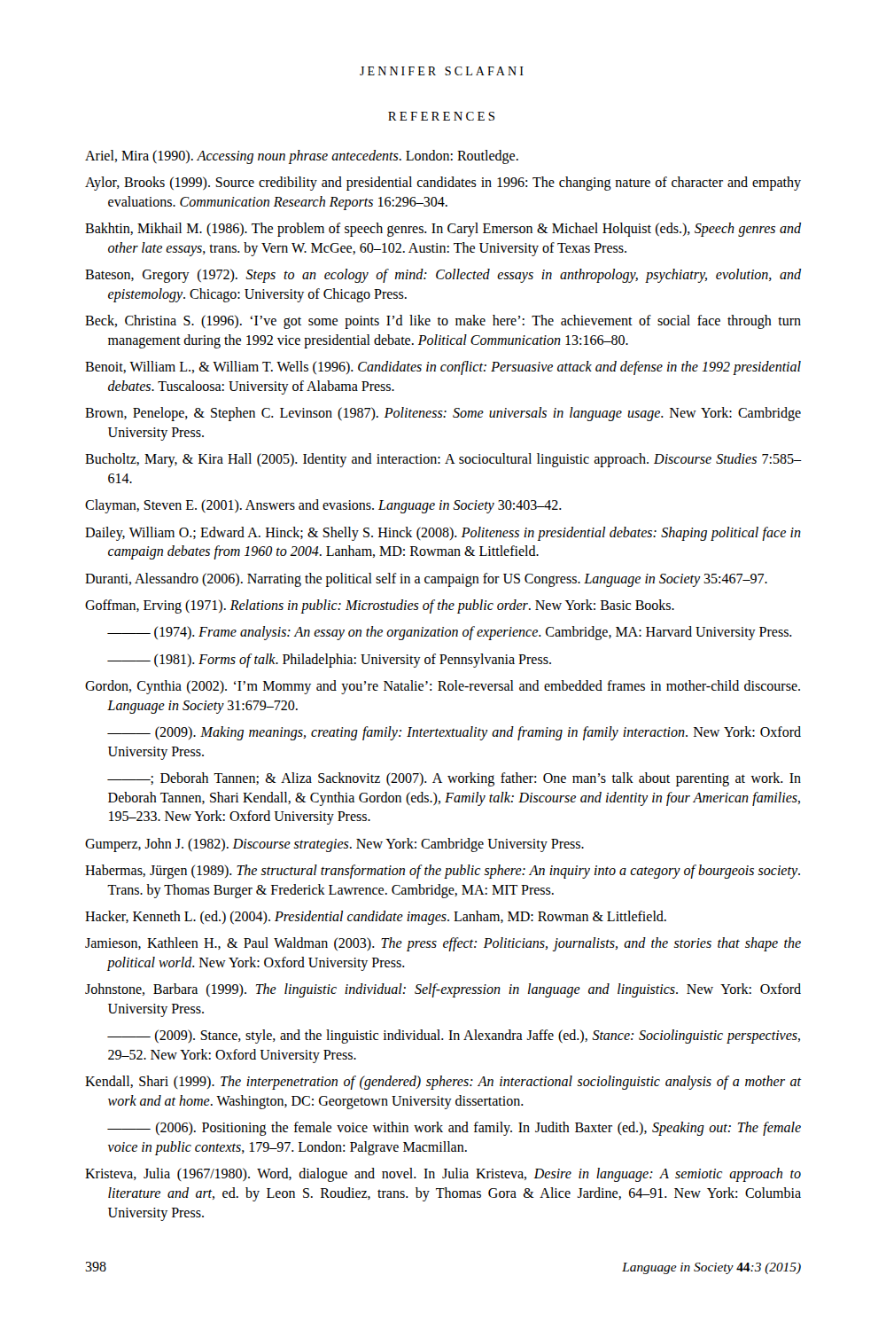Jennifer Sclafani
References
Ariel, Mira (1990). Accessing noun phrase antecedents. London: Routledge.
Aylor, Brooks (1999). Source credibility and presidential candidates in 1996: The changing nature of character and empathy evaluations. Communication Research Reports 16:296–304.
Bakhtin, Mikhail M. (1986). The problem of speech genres. In Caryl Emerson & Michael Holquist (eds.), Speech genres and other late essays, trans. by Vern W. McGee, 60–102. Austin: The University of Texas Press.
Bateson, Gregory (1972). Steps to an ecology of mind: Collected essays in anthropology, psychiatry, evolution, and epistemology. Chicago: University of Chicago Press.
Beck, Christina S. (1996). ‘I’ve got some points I’d like to make here’: The achievement of social face through turn management during the 1992 vice presidential debate. Political Communication 13:166–80.
Benoit, William L., & William T. Wells (1996). Candidates in conflict: Persuasive attack and defense in the 1992 presidential debates. Tuscaloosa: University of Alabama Press.
Brown, Penelope, & Stephen C. Levinson (1987). Politeness: Some universals in language usage. New York: Cambridge University Press.
Bucholtz, Mary, & Kira Hall (2005). Identity and interaction: A sociocultural linguistic approach. Discourse Studies 7:585–614.
Clayman, Steven E. (2001). Answers and evasions. Language in Society 30:403–42.
Dailey, William O.; Edward A. Hinck; & Shelly S. Hinck (2008). Politeness in presidential debates: Shaping political face in campaign debates from 1960 to 2004. Lanham, MD: Rowman & Littlefield.
Duranti, Alessandro (2006). Narrating the political self in a campaign for US Congress. Language in Society 35:467–97.
Goffman, Erving (1971). Relations in public: Microstudies of the public order. New York: Basic Books.
——— (1974). Frame analysis: An essay on the organization of experience. Cambridge, MA: Harvard University Press.
——— (1981). Forms of talk. Philadelphia: University of Pennsylvania Press.
Gordon, Cynthia (2002). ‘I’m Mommy and you’re Natalie’: Role-reversal and embedded frames in mother-child discourse. Language in Society 31:679–720.
——— (2009). Making meanings, creating family: Intertextuality and framing in family interaction. New York: Oxford University Press.
———; Deborah Tannen; & Aliza Sacknovitz (2007). A working father: One man’s talk about parenting at work. In Deborah Tannen, Shari Kendall, & Cynthia Gordon (eds.), Family talk: Discourse and identity in four American families, 195–233. New York: Oxford University Press.
Gumperz, John J. (1982). Discourse strategies. New York: Cambridge University Press.
Habermas, Jürgen (1989). The structural transformation of the public sphere: An inquiry into a category of bourgeois society. Trans. by Thomas Burger & Frederick Lawrence. Cambridge, MA: MIT Press.
Hacker, Kenneth L. (ed.) (2004). Presidential candidate images. Lanham, MD: Rowman & Littlefield.
Jamieson, Kathleen H., & Paul Waldman (2003). The press effect: Politicians, journalists, and the stories that shape the political world. New York: Oxford University Press.
Johnstone, Barbara (1999). The linguistic individual: Self-expression in language and linguistics. New York: Oxford University Press.
——— (2009). Stance, style, and the linguistic individual. In Alexandra Jaffe (ed.), Stance: Sociolinguistic perspectives, 29–52. New York: Oxford University Press.
Kendall, Shari (1999). The interpenetration of (gendered) spheres: An interactional sociolinguistic analysis of a mother at work and at home. Washington, DC: Georgetown University dissertation.
——— (2006). Positioning the female voice within work and family. In Judith Baxter (ed.), Speaking out: The female voice in public contexts, 179–97. London: Palgrave Macmillan.
Kristeva, Julia (1967/1980). Word, dialogue and novel. In Julia Kristeva, Desire in language: A semiotic approach to literature and art, ed. by Leon S. Roudiez, trans. by Thomas Gora & Alice Jardine, 64–91. New York: Columbia University Press.
398 Language in Society 44:3 (2015)